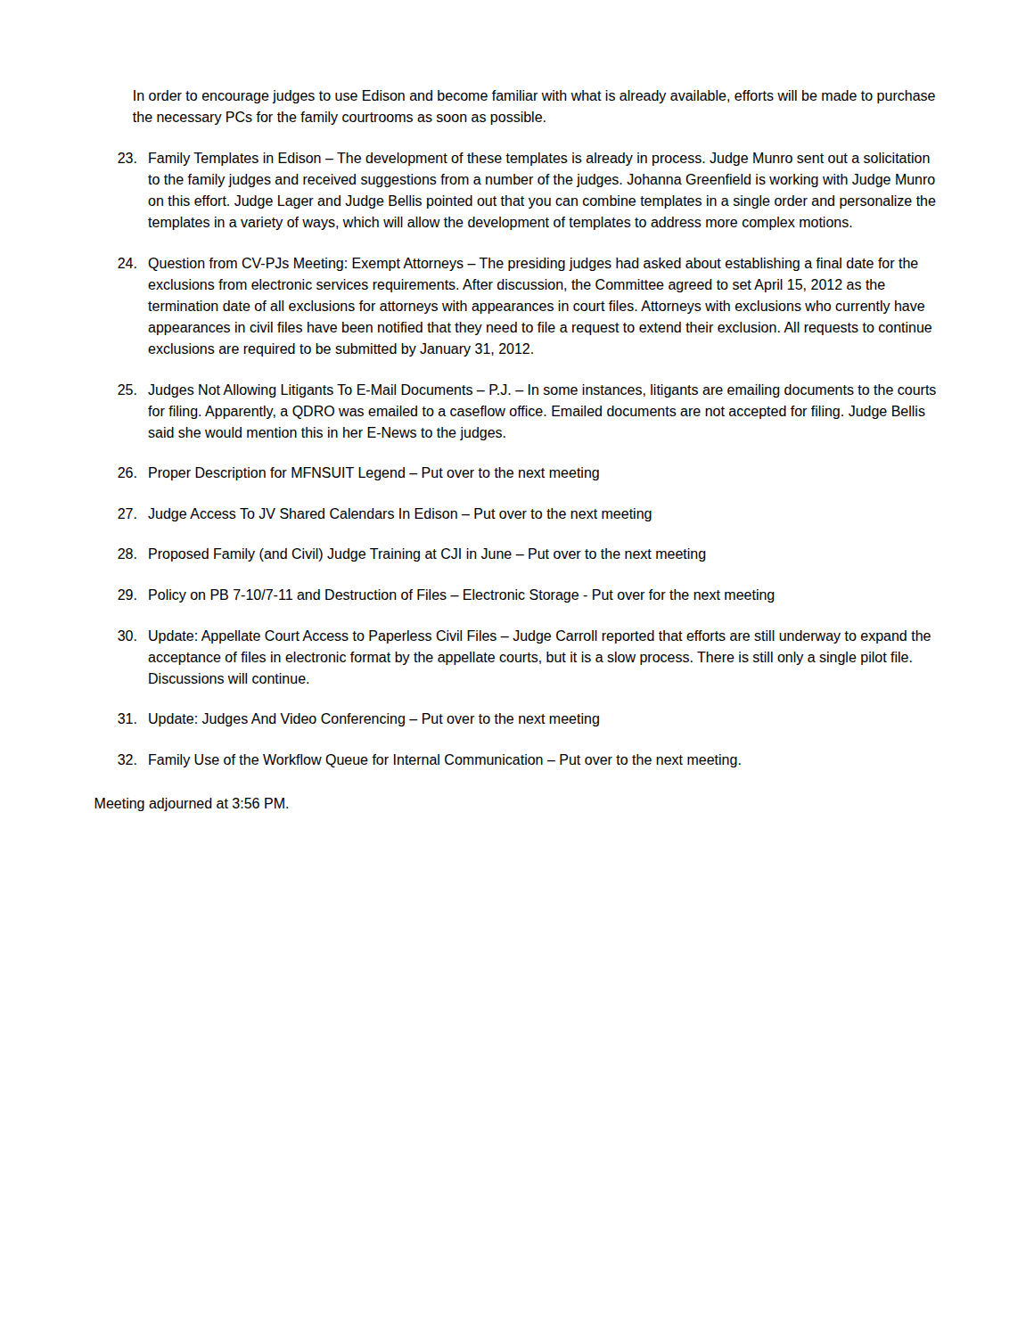In order to encourage judges to use Edison and become familiar with what is already available, efforts will be made to purchase the necessary PCs for the family courtrooms as soon as possible.
Family Templates in Edison – The development of these templates is already in process. Judge Munro sent out a solicitation to the family judges and received suggestions from a number of the judges. Johanna Greenfield is working with Judge Munro on this effort. Judge Lager and Judge Bellis pointed out that you can combine templates in a single order and personalize the templates in a variety of ways, which will allow the development of templates to address more complex motions.
Question from CV-PJs Meeting: Exempt Attorneys – The presiding judges had asked about establishing a final date for the exclusions from electronic services requirements. After discussion, the Committee agreed to set April 15, 2012 as the termination date of all exclusions for attorneys with appearances in court files. Attorneys with exclusions who currently have appearances in civil files have been notified that they need to file a request to extend their exclusion. All requests to continue exclusions are required to be submitted by January 31, 2012.
Judges Not Allowing Litigants To E-Mail Documents – P.J. – In some instances, litigants are emailing documents to the courts for filing. Apparently, a QDRO was emailed to a caseflow office. Emailed documents are not accepted for filing. Judge Bellis said she would mention this in her E-News to the judges.
Proper Description for MFNSUIT Legend – Put over to the next meeting
Judge Access To JV Shared Calendars In Edison – Put over to the next meeting
Proposed Family (and Civil) Judge Training at CJI in June – Put over to the next meeting
Policy on PB 7-10/7-11 and Destruction of Files – Electronic Storage - Put over for the next meeting
Update: Appellate Court Access to Paperless Civil Files – Judge Carroll reported that efforts are still underway to expand the acceptance of files in electronic format by the appellate courts, but it is a slow process. There is still only a single pilot file. Discussions will continue.
Update: Judges And Video Conferencing – Put over to the next meeting
Family Use of the Workflow Queue for Internal Communication – Put over to the next meeting.
Meeting adjourned at 3:56 PM.